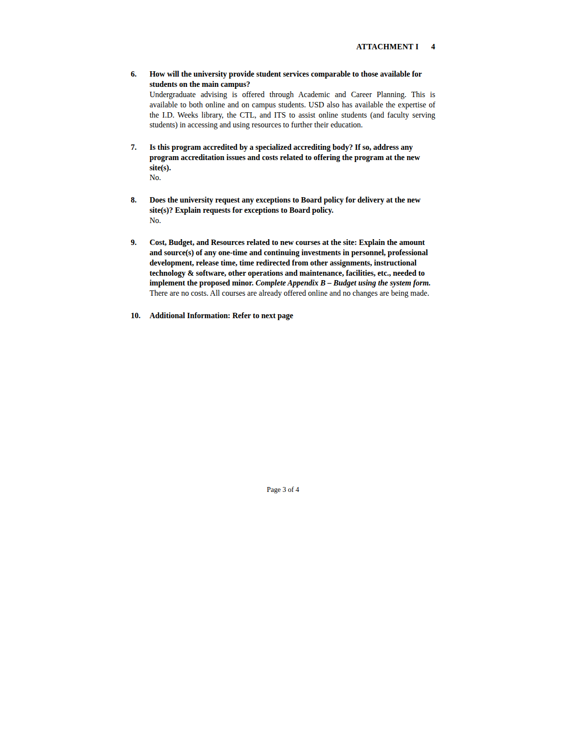ATTACHMENT I4
6. How will the university provide student services comparable to those available for students on the main campus? Undergraduate advising is offered through Academic and Career Planning. This is available to both online and on campus students. USD also has available the expertise of the I.D. Weeks library, the CTL, and ITS to assist online students (and faculty serving students) in accessing and using resources to further their education.
7. Is this program accredited by a specialized accrediting body? If so, address any program accreditation issues and costs related to offering the program at the new site(s). No.
8. Does the university request any exceptions to Board policy for delivery at the new site(s)? Explain requests for exceptions to Board policy. No.
9. Cost, Budget, and Resources related to new courses at the site: Explain the amount and source(s) of any one-time and continuing investments in personnel, professional development, release time, time redirected from other assignments, instructional technology & software, other operations and maintenance, facilities, etc., needed to implement the proposed minor. Complete Appendix B – Budget using the system form. There are no costs. All courses are already offered online and no changes are being made.
10. Additional Information: Refer to next page
Page 3 of 4